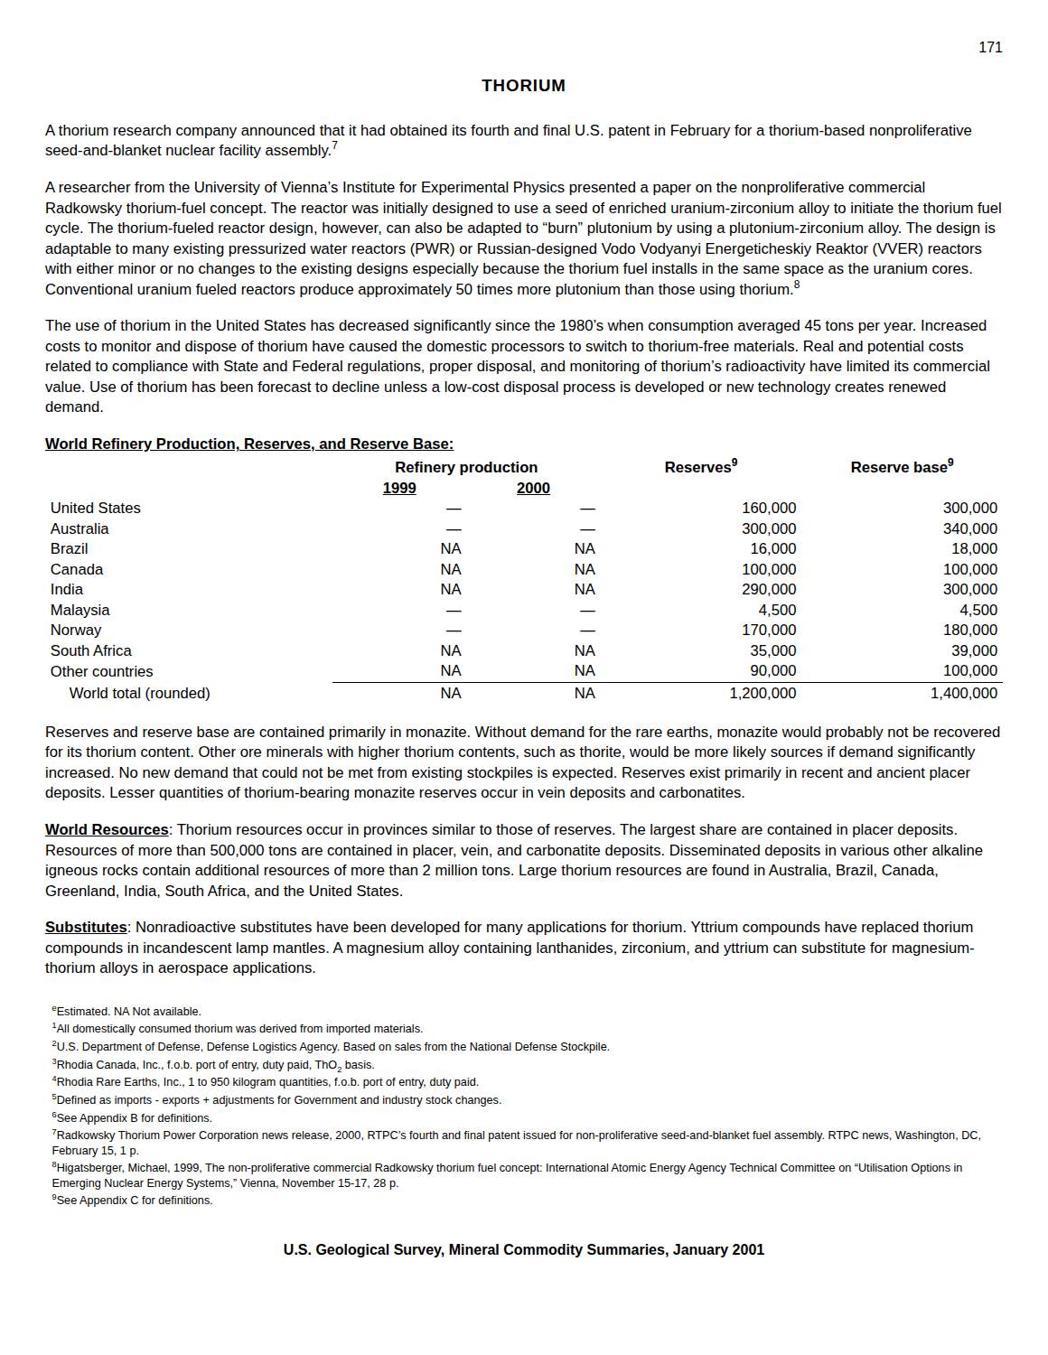171
THORIUM
A thorium research company announced that it had obtained its fourth and final U.S. patent in February for a thorium-based nonproliferative seed-and-blanket nuclear facility assembly.7
A researcher from the University of Vienna’s Institute for Experimental Physics presented a paper on the nonproliferative commercial Radkowsky thorium-fuel concept. The reactor was initially designed to use a seed of enriched uranium-zirconium alloy to initiate the thorium fuel cycle. The thorium-fueled reactor design, however, can also be adapted to “burn” plutonium by using a plutonium-zirconium alloy. The design is adaptable to many existing pressurized water reactors (PWR) or Russian-designed Vodo Vodyanyi Energeticheskiy Reaktor (VVER) reactors with either minor or no changes to the existing designs especially because the thorium fuel installs in the same space as the uranium cores. Conventional uranium fueled reactors produce approximately 50 times more plutonium than those using thorium.8
The use of thorium in the United States has decreased significantly since the 1980’s when consumption averaged 45 tons per year. Increased costs to monitor and dispose of thorium have caused the domestic processors to switch to thorium-free materials. Real and potential costs related to compliance with State and Federal regulations, proper disposal, and monitoring of thorium’s radioactivity have limited its commercial value. Use of thorium has been forecast to decline unless a low-cost disposal process is developed or new technology creates renewed demand.
World Refinery Production, Reserves, and Reserve Base:
| | Refinery production | Reserves 9 | Reserve base 9 |
| --- | --- | --- | --- |
| | 1999 | 2000 | | |
| United States | — | — | 160,000 | 300,000 |
| Australia | — | — | 300,000 | 340,000 |
| Brazil | NA | NA | 16,000 | 18,000 |
| Canada | NA | NA | 100,000 | 100,000 |
| India | NA | NA | 290,000 | 300,000 |
| Malaysia | — | — | 4,500 | 4,500 |
| Norway | — | — | 170,000 | 180,000 |
| South Africa | NA | NA | 35,000 | 39,000 |
| Other countries | NA | NA | 90,000 | 100,000 |
| World total (rounded) | NA | NA | 1,200,000 | 1,400,000 |
Reserves and reserve base are contained primarily in monazite. Without demand for the rare earths, monazite would probably not be recovered for its thorium content. Other ore minerals with higher thorium contents, such as thorite, would be more likely sources if demand significantly increased. No new demand that could not be met from existing stockpiles is expected. Reserves exist primarily in recent and ancient placer deposits. Lesser quantities of thorium-bearing monazite reserves occur in vein deposits and carbonatites.
World Resources: Thorium resources occur in provinces similar to those of reserves. The largest share are contained in placer deposits. Resources of more than 500,000 tons are contained in placer, vein, and carbonatite deposits. Disseminated deposits in various other alkaline igneous rocks contain additional resources of more than 2 million tons. Large thorium resources are found in Australia, Brazil, Canada, Greenland, India, South Africa, and the United States.
Substitutes: Nonradioactive substitutes have been developed for many applications for thorium. Yttrium compounds have replaced thorium compounds in incandescent lamp mantles. A magnesium alloy containing lanthanides, zirconium, and yttrium can substitute for magnesium-thorium alloys in aerospace applications.
eEstimated. NA Not available.
1All domestically consumed thorium was derived from imported materials.
2U.S. Department of Defense, Defense Logistics Agency. Based on sales from the National Defense Stockpile.
3Rhodia Canada, Inc., f.o.b. port of entry, duty paid, ThO2 basis.
4Rhodia Rare Earths, Inc., 1 to 950 kilogram quantities, f.o.b. port of entry, duty paid.
5Defined as imports - exports + adjustments for Government and industry stock changes.
6See Appendix B for definitions.
7Radkowsky Thorium Power Corporation news release, 2000, RTPC’s fourth and final patent issued for non-proliferative seed-and-blanket fuel assembly. RTPC news, Washington, DC, February 15, 1 p.
8Higatsberger, Michael, 1999, The non-proliferative commercial Radkowsky thorium fuel concept: International Atomic Energy Agency Technical Committee on “Utilisation Options in Emerging Nuclear Energy Systems,” Vienna, November 15-17, 28 p.
9See Appendix C for definitions.
U.S. Geological Survey, Mineral Commodity Summaries, January 2001